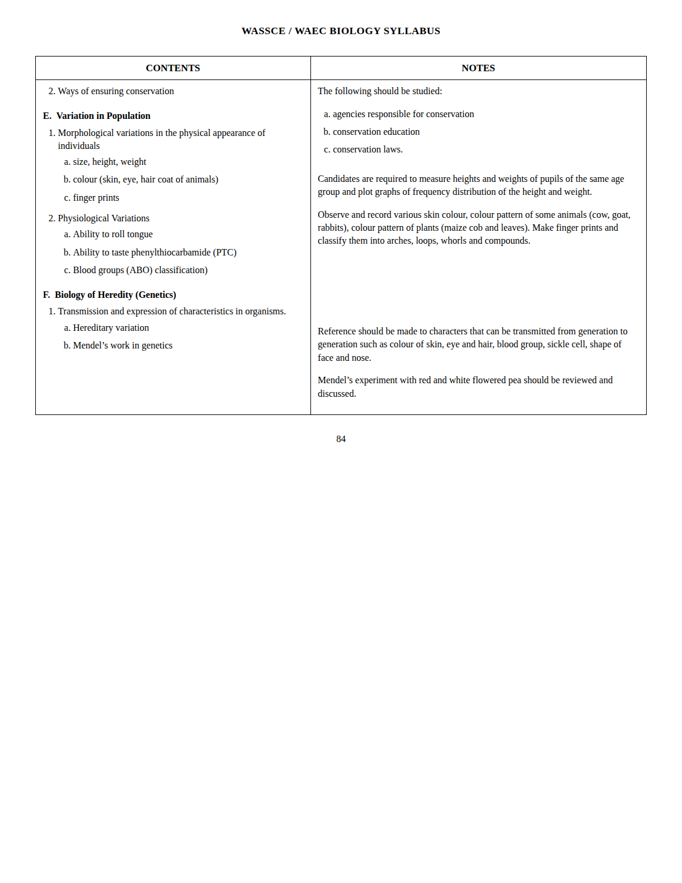WASSCE / WAEC BIOLOGY SYLLABUS
| CONTENTS | NOTES |
| --- | --- |
| Ways of ensuring conservation E. Variation in Population Morphological variations in the physical appearance of individuals size, height, weight colour (skin, eye, hair coat of animals) finger prints Physiological Variations Ability to roll tongue Ability to taste phenylthiocarbamide (PTC) Blood groups (ABO) classification) F. Biology of Heredity (Genetics) Transmission and expression of characteristics in organisms. Hereditary variation Mendel’s work in genetics | The following should be studied: agencies responsible for conservation conservation education conservation laws. Candidates are required to measure heights and weights of pupils of the same age group and plot graphs of frequency distribution of the height and weight. Observe and record various skin colour, colour pattern of some animals (cow, goat, rabbits), colour pattern of plants (maize cob and leaves). Make finger prints and classify them into arches, loops, whorls and compounds. Reference should be made to characters that can be transmitted from generation to generation such as colour of skin, eye and hair, blood group, sickle cell, shape of face and nose. Mendel’s experiment with red and white flowered pea should be reviewed and discussed. |
84